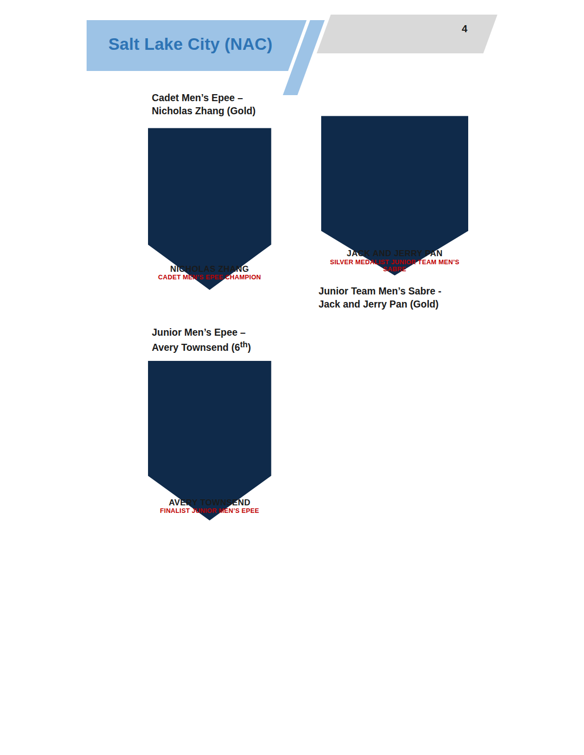4
Salt Lake City (NAC)
Cadet Men’s Epee –
Nicholas Zhang (Gold)
NICHOLAS ZHANG
CADET MEN’S EPEE CHAMPION
JACK AND JERRY PAN
SILVER MEDALIST JUNIOR TEAM MEN’S SABRE
Junior Team Men’s Sabre -
Jack and Jerry Pan (Gold)
Junior Men’s Epee –
Avery Townsend (6th)
AVERY TOWNSEND
FINALIST JUNIOR MEN’S EPEE